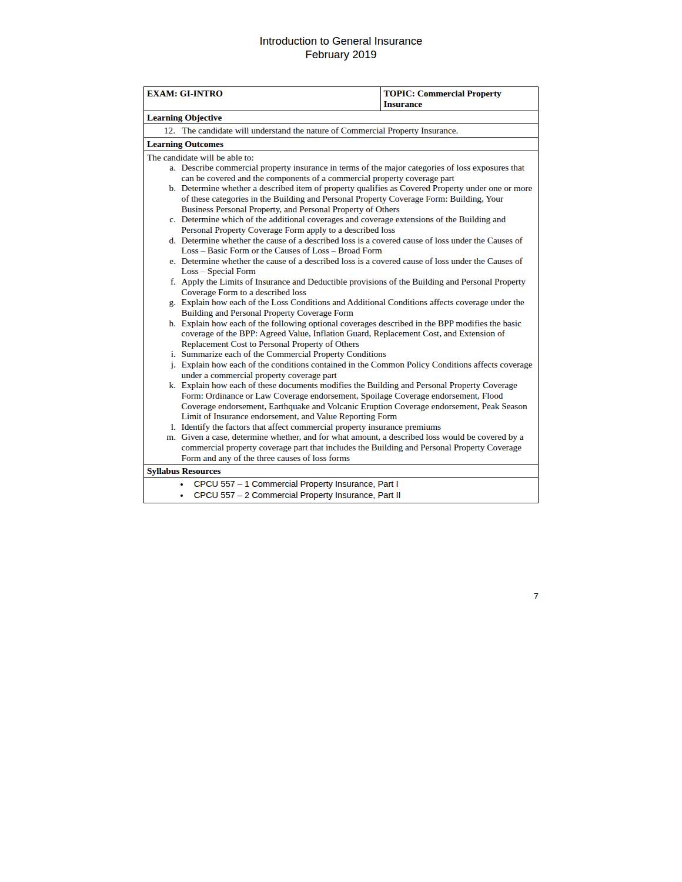Introduction to General Insurance
February 2019
| EXAM: GI-INTRO | TOPIC: Commercial Property Insurance |
| Learning Objective |
| 12. The candidate will understand the nature of Commercial Property Insurance. |
| Learning Outcomes |
| The candidate will be able to: Describe commercial property insurance in terms of the major categories of loss exposures that can be covered and the components of a commercial property coverage part Determine whether a described item of property qualifies as Covered Property under one or more of these categories in the Building and Personal Property Coverage Form: Building, Your Business Personal Property, and Personal Property of Others Determine which of the additional coverages and coverage extensions of the Building and Personal Property Coverage Form apply to a described loss Determine whether the cause of a described loss is a covered cause of loss under the Causes of Loss – Basic Form or the Causes of Loss – Broad Form Determine whether the cause of a described loss is a covered cause of loss under the Causes of Loss – Special Form Apply the Limits of Insurance and Deductible provisions of the Building and Personal Property Coverage Form to a described loss Explain how each of the Loss Conditions and Additional Conditions affects coverage under the Building and Personal Property Coverage Form Explain how each of the following optional coverages described in the BPP modifies the basic coverage of the BPP: Agreed Value, Inflation Guard, Replacement Cost, and Extension of Replacement Cost to Personal Property of Others Summarize each of the Commercial Property Conditions Explain how each of the conditions contained in the Common Policy Conditions affects coverage under a commercial property coverage part Explain how each of these documents modifies the Building and Personal Property Coverage Form: Ordinance or Law Coverage endorsement, Spoilage Coverage endorsement, Flood Coverage endorsement, Earthquake and Volcanic Eruption Coverage endorsement, Peak Season Limit of Insurance endorsement, and Value Reporting Form Identify the factors that affect commercial property insurance premiums Given a case, determine whether, and for what amount, a described loss would be covered by a commercial property coverage part that includes the Building and Personal Property Coverage Form and any of the three causes of loss forms |
| Syllabus Resources |
| CPCU 557 – 1 Commercial Property Insurance, Part I CPCU 557 – 2 Commercial Property Insurance, Part II |
7